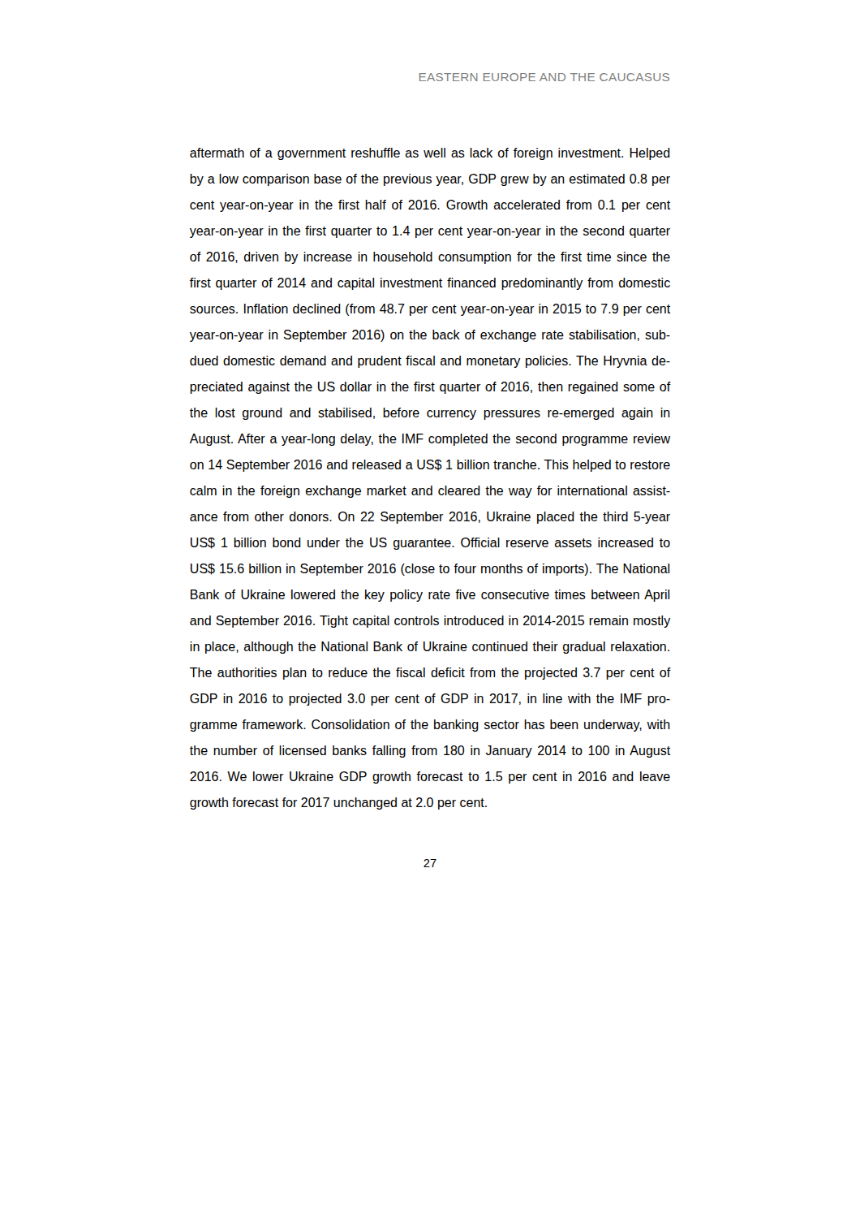EASTERN EUROPE AND THE CAUCASUS
aftermath of a government reshuffle as well as lack of foreign investment. Helped by a low comparison base of the previous year, GDP grew by an estimated 0.8 per cent year-on-year in the first half of 2016. Growth accelerated from 0.1 per cent year-on-year in the first quarter to 1.4 per cent year-on-year in the second quarter of 2016, driven by increase in household consumption for the first time since the first quarter of 2014 and capital investment financed predominantly from domestic sources. Inflation declined (from 48.7 per cent year-on-year in 2015 to 7.9 per cent year-on-year in September 2016) on the back of exchange rate stabilisation, subdued domestic demand and prudent fiscal and monetary policies. The Hryvnia depreciated against the US dollar in the first quarter of 2016, then regained some of the lost ground and stabilised, before currency pressures re-emerged again in August. After a year-long delay, the IMF completed the second programme review on 14 September 2016 and released a US$ 1 billion tranche. This helped to restore calm in the foreign exchange market and cleared the way for international assistance from other donors. On 22 September 2016, Ukraine placed the third 5-year US$ 1 billion bond under the US guarantee. Official reserve assets increased to US$ 15.6 billion in September 2016 (close to four months of imports). The National Bank of Ukraine lowered the key policy rate five consecutive times between April and September 2016. Tight capital controls introduced in 2014-2015 remain mostly in place, although the National Bank of Ukraine continued their gradual relaxation. The authorities plan to reduce the fiscal deficit from the projected 3.7 per cent of GDP in 2016 to projected 3.0 per cent of GDP in 2017, in line with the IMF programme framework. Consolidation of the banking sector has been underway, with the number of licensed banks falling from 180 in January 2014 to 100 in August 2016. We lower Ukraine GDP growth forecast to 1.5 per cent in 2016 and leave growth forecast for 2017 unchanged at 2.0 per cent.
27